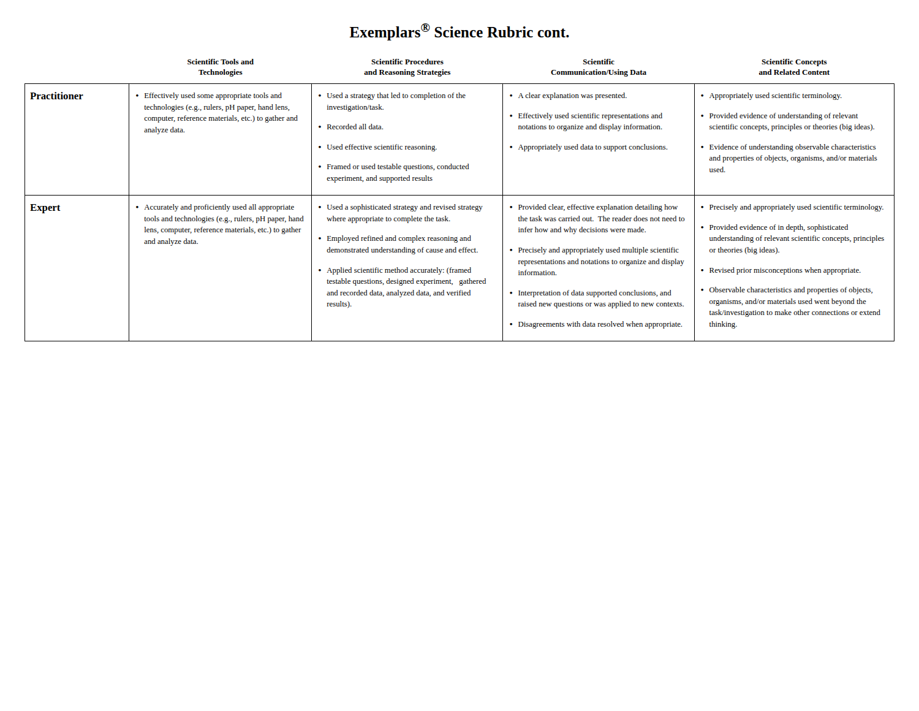Exemplars® Science Rubric cont.
| | Scientific Tools and Technologies | Scientific Procedures and Reasoning Strategies | Scientific Communication/Using Data | Scientific Concepts and Related Content |
| --- | --- | --- | --- | --- |
| Practitioner | Effectively used some appropriate tools and technologies (e.g., rulers, pH paper, hand lens, computer, reference materials, etc.) to gather and analyze data. | Used a strategy that led to completion of the investigation/task. Recorded all data. Used effective scientific reasoning. Framed or used testable questions, conducted experiment, and supported results | A clear explanation was presented. Effectively used scientific representations and notations to organize and display information. Appropriately used data to support conclusions. | Appropriately used scientific terminology. Provided evidence of understanding of relevant scientific concepts, principles or theories (big ideas). Evidence of understanding observable characteristics and properties of objects, organisms, and/or materials used. |
| Expert | Accurately and proficiently used all appropriate tools and technologies (e.g., rulers, pH paper, hand lens, computer, reference materials, etc.) to gather and analyze data. | Used a sophisticated strategy and revised strategy where appropriate to complete the task. Employed refined and complex reasoning and demonstrated understanding of cause and effect. Applied scientific method accurately: (framed testable questions, designed experiment, gathered and recorded data, analyzed data, and verified results). | Provided clear, effective explanation detailing how the task was carried out. The reader does not need to infer how and why decisions were made. Precisely and appropriately used multiple scientific representations and notations to organize and display information. Interpretation of data supported conclusions, and raised new questions or was applied to new contexts. Disagreements with data resolved when appropriate. | Precisely and appropriately used scientific terminology. Provided evidence of in depth, sophisticated understanding of relevant scientific concepts, principles or theories (big ideas). Revised prior misconceptions when appropriate. Observable characteristics and properties of objects, organisms, and/or materials used went beyond the task/investigation to make other connections or extend thinking. |